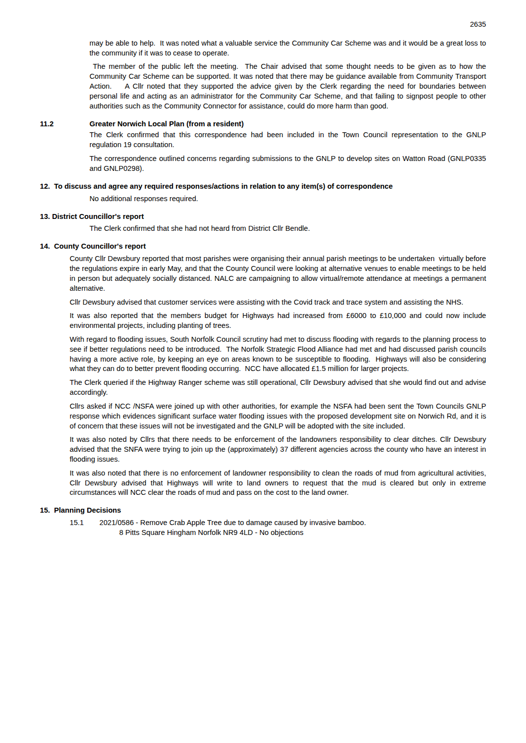2635
may be able to help. It was noted what a valuable service the Community Car Scheme was and it would be a great loss to the community if it was to cease to operate.
The member of the public left the meeting. The Chair advised that some thought needs to be given as to how the Community Car Scheme can be supported. It was noted that there may be guidance available from Community Transport Action. A Cllr noted that they supported the advice given by the Clerk regarding the need for boundaries between personal life and acting as an administrator for the Community Car Scheme, and that failing to signpost people to other authorities such as the Community Connector for assistance, could do more harm than good.
11.2 Greater Norwich Local Plan (from a resident)
The Clerk confirmed that this correspondence had been included in the Town Council representation to the GNLP regulation 19 consultation.
The correspondence outlined concerns regarding submissions to the GNLP to develop sites on Watton Road (GNLP0335 and GNLP0298).
12. To discuss and agree any required responses/actions in relation to any item(s) of correspondence
No additional responses required.
13. District Councillor's report
The Clerk confirmed that she had not heard from District Cllr Bendle.
14. County Councillor's report
County Cllr Dewsbury reported that most parishes were organising their annual parish meetings to be undertaken virtually before the regulations expire in early May, and that the County Council were looking at alternative venues to enable meetings to be held in person but adequately socially distanced. NALC are campaigning to allow virtual/remote attendance at meetings a permanent alternative.
Cllr Dewsbury advised that customer services were assisting with the Covid track and trace system and assisting the NHS.
It was also reported that the members budget for Highways had increased from £6000 to £10,000 and could now include environmental projects, including planting of trees.
With regard to flooding issues, South Norfolk Council scrutiny had met to discuss flooding with regards to the planning process to see if better regulations need to be introduced. The Norfolk Strategic Flood Alliance had met and had discussed parish councils having a more active role, by keeping an eye on areas known to be susceptible to flooding. Highways will also be considering what they can do to better prevent flooding occurring. NCC have allocated £1.5 million for larger projects.
The Clerk queried if the Highway Ranger scheme was still operational, Cllr Dewsbury advised that she would find out and advise accordingly.
Cllrs asked if NCC /NSFA were joined up with other authorities, for example the NSFA had been sent the Town Councils GNLP response which evidences significant surface water flooding issues with the proposed development site on Norwich Rd, and it is of concern that these issues will not be investigated and the GNLP will be adopted with the site included.
It was also noted by Cllrs that there needs to be enforcement of the landowners responsibility to clear ditches. Cllr Dewsbury advised that the SNFA were trying to join up the (approximately) 37 different agencies across the county who have an interest in flooding issues.
It was also noted that there is no enforcement of landowner responsibility to clean the roads of mud from agricultural activities, Cllr Dewsbury advised that Highways will write to land owners to request that the mud is cleared but only in extreme circumstances will NCC clear the roads of mud and pass on the cost to the land owner.
15. Planning Decisions
15.1 2021/0586 - Remove Crab Apple Tree due to damage caused by invasive bamboo.
8 Pitts Square Hingham Norfolk NR9 4LD - No objections